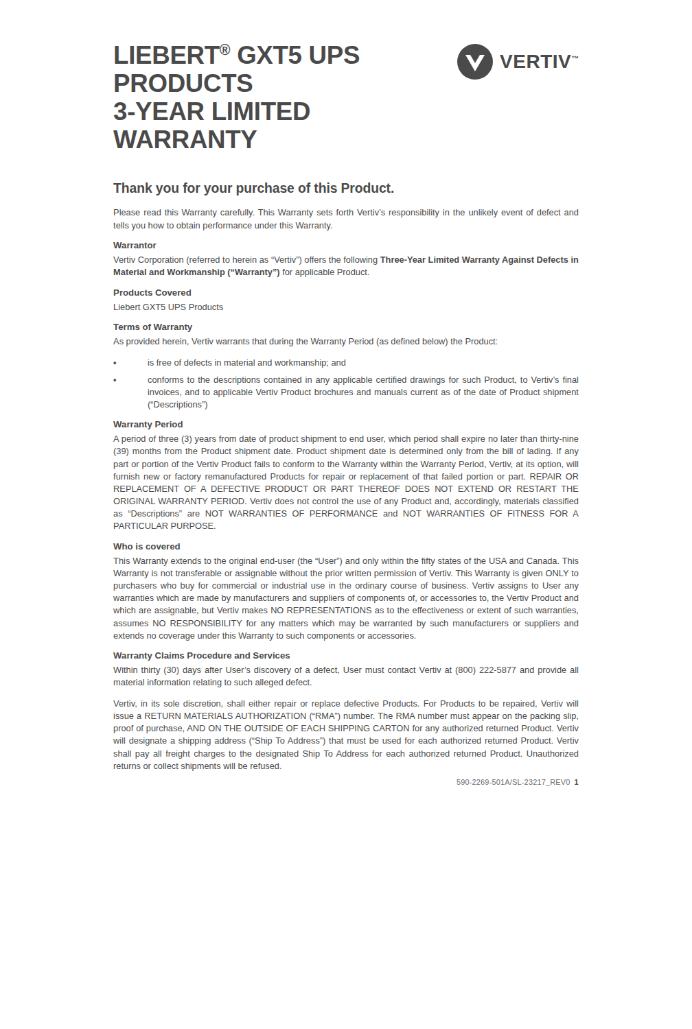Liebert® GXT5 UPS
Products
3-Year Limited Warranty
VERTIV™
Thank you for your purchase of this Product.
Please read this Warranty carefully. This Warranty sets forth Vertiv’s responsibility in the unlikely event of defect and tells you how to obtain performance under this Warranty.
Warrantor
Vertiv Corporation (referred to herein as “Vertiv”) offers the following Three-Year Limited Warranty Against Defects in Material and Workmanship (“Warranty”) for applicable Product.
Products Covered
Liebert GXT5 UPS Products
Terms of Warranty
As provided herein, Vertiv warrants that during the Warranty Period (as defined below) the Product:
•is free of defects in material and workmanship; and
•conforms to the descriptions contained in any applicable certified drawings for such Product, to Vertiv’s final invoices, and to applicable Vertiv Product brochures and manuals current as of the date of Product shipment (“Descriptions”)
Warranty Period
A period of three (3) years from date of product shipment to end user, which period shall expire no later than thirty-nine (39) months from the Product shipment date. Product shipment date is determined only from the bill of lading. If any part or portion of the Vertiv Product fails to conform to the Warranty within the Warranty Period, Vertiv, at its option, will furnish new or factory remanufactured Products for repair or replacement of that failed portion or part. REPAIR OR REPLACEMENT OF A DEFECTIVE PRODUCT OR PART THEREOF DOES NOT EXTEND OR RESTART THE ORIGINAL WARRANTY PERIOD. Vertiv does not control the use of any Product and, accordingly, materials classified as “Descriptions” are NOT WARRANTIES OF PERFORMANCE and NOT WARRANTIES OF FITNESS FOR A PARTICULAR PURPOSE.
Who is covered
This Warranty extends to the original end-user (the “User”) and only within the fifty states of the USA and Canada. This Warranty is not transferable or assignable without the prior written permission of Vertiv. This Warranty is given ONLY to purchasers who buy for commercial or industrial use in the ordinary course of business. Vertiv assigns to User any warranties which are made by manufacturers and suppliers of components of, or accessories to, the Vertiv Product and which are assignable, but Vertiv makes NO REPRESENTATIONS as to the effectiveness or extent of such warranties, assumes NO RESPONSIBILITY for any matters which may be warranted by such manufacturers or suppliers and extends no coverage under this Warranty to such components or accessories.
Warranty Claims Procedure and Services
Within thirty (30) days after User’s discovery of a defect, User must contact Vertiv at (800) 222-5877 and provide all material information relating to such alleged defect.
Vertiv, in its sole discretion, shall either repair or replace defective Products. For Products to be repaired, Vertiv will issue a RETURN MATERIALS AUTHORIZATION (“RMA”) number. The RMA number must appear on the packing slip, proof of purchase, AND ON THE OUTSIDE OF EACH SHIPPING CARTON for any authorized returned Product. Vertiv will designate a shipping address (“Ship To Address”) that must be used for each authorized returned Product. Vertiv shall pay all freight charges to the designated Ship To Address for each authorized returned Product. Unauthorized returns or collect shipments will be refused.
590-2269-501A/SL-23217_REV01